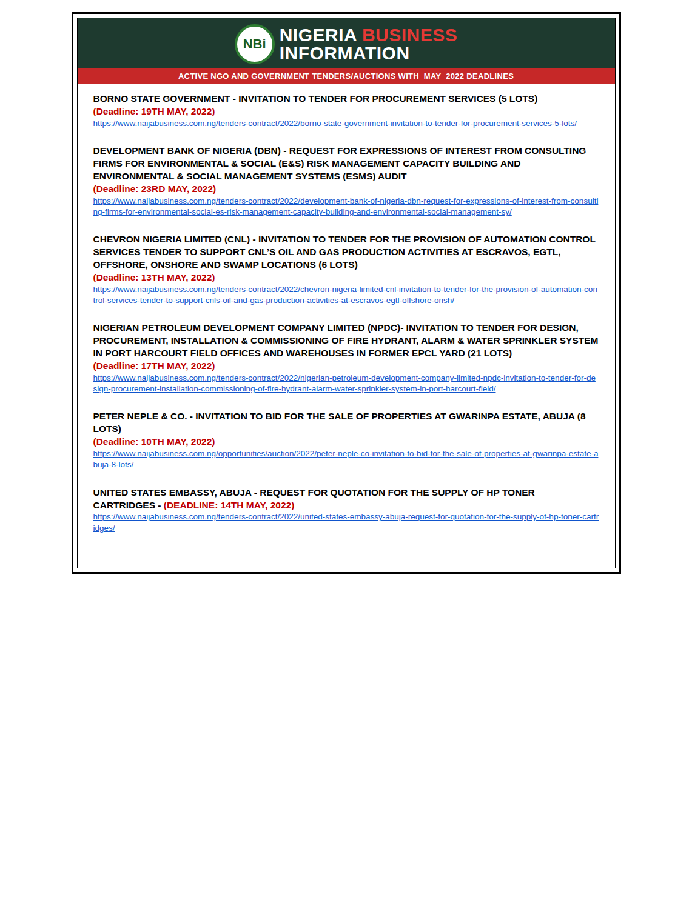NBi
NIGERIA BUSINESS
INFORMATION
ACTIVE NGO AND GOVERNMENT TENDERS/AUCTIONS WITH MAY 2022 DEADLINES
Borno State Government - Invitation to Tender for Procurement Services (5 Lots)
(Deadline: 19TH MAY, 2022)
https://www.naijabusiness.com.ng/tenders-contract/2022/borno-state-government-invitation-to-tender-for-procurement-services-5-lots/
Development Bank of Nigeria (DBN) - Request for Expressions of Interest from Consulting Firms for Environmental & Social (E&S) Risk Management Capacity Building and Environmental & Social Management Systems (ESMS) Audit
(Deadline: 23RD MAY, 2022)
https://www.naijabusiness.com.ng/tenders-contract/2022/development-bank-of-nigeria-dbn-request-for-expressions-of-interest-from-consulting-firms-for-environmental-social-es-risk-management-capacity-building-and-environmental-social-management-sy/
Chevron Nigeria Limited (CNL) - Invitation to Tender for the Provision of Automation Control Services Tender to Support CNL’s Oil and Gas Production Activities at Escravos, EGTL, Offshore, Onshore and Swamp Locations (6 Lots)
(Deadline: 13TH MAY, 2022)
https://www.naijabusiness.com.ng/tenders-contract/2022/chevron-nigeria-limited-cnl-invitation-to-tender-for-the-provision-of-automation-control-services-tender-to-support-cnls-oil-and-gas-production-activities-at-escravos-egtl-offshore-onsh/
Nigerian Petroleum Development Company Limited (NPDC)- Invitation to Tender for Design, Procurement, Installation & Commissioning of Fire Hydrant, Alarm & Water Sprinkler System in Port Harcourt Field Offices and Warehouses in Former EPCL Yard (21 Lots)
(Deadline: 17TH MAY, 2022)
https://www.naijabusiness.com.ng/tenders-contract/2022/nigerian-petroleum-development-company-limited-npdc-invitation-to-tender-for-design-procurement-installation-commissioning-of-fire-hydrant-alarm-water-sprinkler-system-in-port-harcourt-field/
Peter Neple & Co. - Invitation to Bid for the Sale of Properties at Gwarinpa Estate, Abuja (8 Lots)
(Deadline: 10TH MAY, 2022)
https://www.naijabusiness.com.ng/opportunities/auction/2022/peter-neple-co-invitation-to-bid-for-the-sale-of-properties-at-gwarinpa-estate-abuja-8-lots/
United States Embassy, Abuja - Request for Quotation for the Supply of HP Toner Cartridges - (Deadline: 14TH MAY, 2022)
https://www.naijabusiness.com.ng/tenders-contract/2022/united-states-embassy-abuja-request-for-quotation-for-the-supply-of-hp-toner-cartridges/